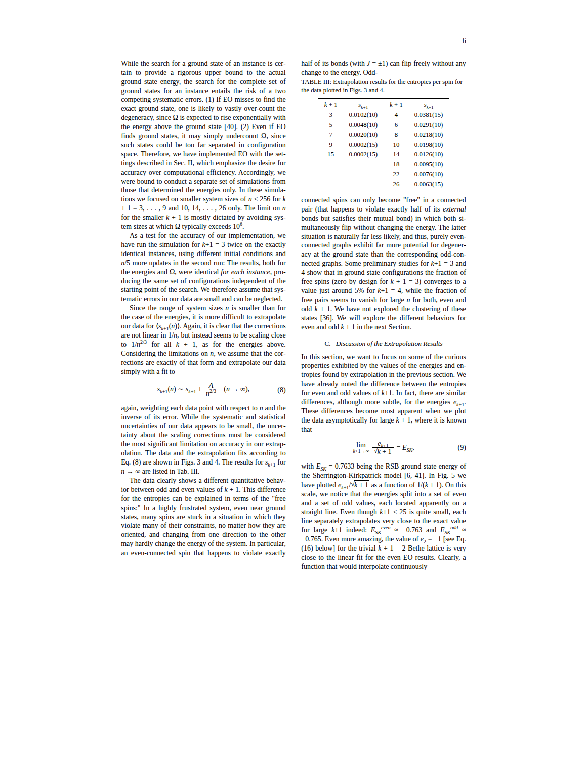6
While the search for a ground state of an instance is certain to provide a rigorous upper bound to the actual ground state energy, the search for the complete set of ground states for an instance entails the risk of a two competing systematic errors. (1) If EO misses to find the exact ground state, one is likely to vastly over-count the degeneracy, since Ω is expected to rise exponentially with the energy above the ground state [40]. (2) Even if EO finds ground states, it may simply undercount Ω, since such states could be too far separated in configuration space. Therefore, we have implemented EO with the settings described in Sec. II, which emphasize the desire for accuracy over computational efficiency. Accordingly, we were bound to conduct a separate set of simulations from those that determined the energies only. In these simulations we focused on smaller system sizes of n ≤ 256 for k + 1 = 3, . . . , 9 and 10, 14, . . . , 26 only. The limit on n for the smaller k + 1 is mostly dictated by avoiding system sizes at which Ω typically exceeds 106.
As a test for the accuracy of our implementation, we have run the simulation for k+1 = 3 twice on the exactly identical instances, using different initial conditions and n/5 more updates in the second run: The results, both for the energies and Ω, were identical for each instance, producing the same set of configurations independent of the starting point of the search. We therefore assume that systematic errors in our data are small and can be neglected.
Since the range of system sizes n is smaller than for the case of the energies, it is more difficult to extrapolate our data for ⟨sk+1(n)⟩. Again, it is clear that the corrections are not linear in 1/n, but instead seems to be scaling close to 1/n2/3 for all k + 1, as for the energies above. Considering the limitations on n, we assume that the corrections are exactly of that form and extrapolate our data simply with a fit to
sk+1(n) ∼ sk+1 + An2/3 (n → ∞), (8)
again, weighting each data point with respect to n and the inverse of its error. While the systematic and statistical uncertainties of our data appears to be small, the uncertainty about the scaling corrections must be considered the most significant limitation on accuracy in our extrapolation. The data and the extrapolation fits according to Eq. (8) are shown in Figs. 3 and 4. The results for sk+1 for n → ∞ are listed in Tab. III.
The data clearly shows a different quantitative behavior between odd and even values of k + 1. This difference for the entropies can be explained in terms of the "free spins:" In a highly frustrated system, even near ground states, many spins are stuck in a situation in which they violate many of their constraints, no matter how they are oriented, and changing from one direction to the other may hardly change the energy of the system. In particular, an even-connected spin that happens to violate exactly half of its bonds (with J = ±1) can flip freely without any change to the energy. Odd-
TABLE III: Extrapolation results for the entropies per spin for the data plotted in Figs. 3 and 4.
| k + 1 | s k +1 | k + 1 | s k +1 |
| 3 | 0.0102(10) | 4 | 0.0381(15) |
| 5 | 0.0048(10) | 6 | 0.0291(10) |
| 7 | 0.0020(10) | 8 | 0.0218(10) |
| 9 | 0.0002(15) | 10 | 0.0198(10) |
| 15 | 0.0002(15) | 14 | 0.0126(10) |
| | | 18 | 0.0095(10) |
| | | 22 | 0.0076(10) |
| | | 26 | 0.0063(15) |
connected spins can only become "free" in a connected pair (that happens to violate exactly half of its external bonds but satisfies their mutual bond) in which both simultaneously flip without changing the energy. The latter situation is naturally far less likely, and thus, purely even-connected graphs exhibit far more potential for degeneracy at the ground state than the corresponding odd-connected graphs. Some preliminary studies for k+1 = 3 and 4 show that in ground state configurations the fraction of free spins (zero by design for k + 1 = 3) converges to a value just around 5% for k+1 = 4, while the fraction of free pairs seems to vanish for large n for both, even and odd k + 1. We have not explored the clustering of these states [36]. We will explore the different behaviors for even and odd k + 1 in the next Section.
C. Discussion of the Extrapolation Results
In this section, we want to focus on some of the curious properties exhibited by the values of the energies and entropies found by extrapolation in the previous section. We have already noted the difference between the entropies for even and odd values of k+1. In fact, there are similar differences, although more subtle, for the energies ek+1. These differences become most apparent when we plot the data asymptotically for large k + 1, where it is known that
lim k+1→∞ek+1 k + 1 = ESK, (9)
with ESK = 0.7633 being the RSB ground state energy of the Sherrington-Kirkpatrick model [6, 41]. In Fig. 5 we have plotted ek+1/k + 1 as a function of 1/(k + 1). On this scale, we notice that the energies split into a set of even and a set of odd values, each located apparently on a straight line. Even though k+1 ≤ 25 is quite small, each line separately extrapolates very close to the exact value for large k+1 indeed: ESKeven ≈ −0.763 and ESKodd ≈ −0.765. Even more amazing, the value of e2 = −1 [see Eq. (16) below] for the trivial k + 1 = 2 Bethe lattice is very close to the linear fit for the even EO results. Clearly, a function that would interpolate continuously